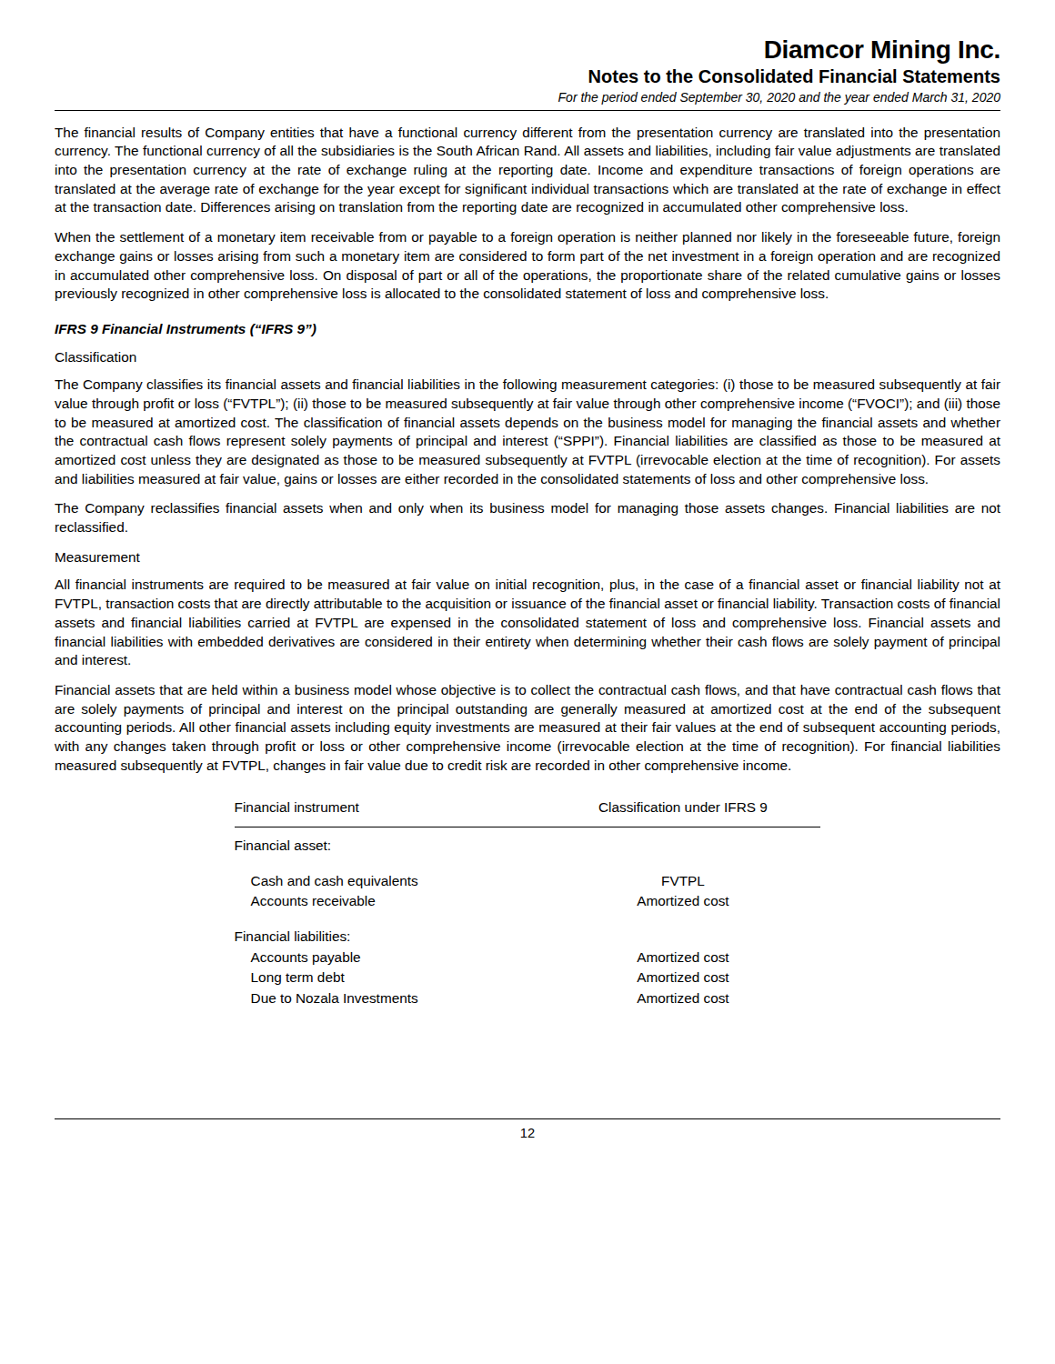Diamcor Mining Inc.
Notes to the Consolidated Financial Statements
For the period ended September 30, 2020 and the year ended March 31, 2020
The financial results of Company entities that have a functional currency different from the presentation currency are translated into the presentation currency. The functional currency of all the subsidiaries is the South African Rand. All assets and liabilities, including fair value adjustments are translated into the presentation currency at the rate of exchange ruling at the reporting date. Income and expenditure transactions of foreign operations are translated at the average rate of exchange for the year except for significant individual transactions which are translated at the rate of exchange in effect at the transaction date. Differences arising on translation from the reporting date are recognized in accumulated other comprehensive loss.
When the settlement of a monetary item receivable from or payable to a foreign operation is neither planned nor likely in the foreseeable future, foreign exchange gains or losses arising from such a monetary item are considered to form part of the net investment in a foreign operation and are recognized in accumulated other comprehensive loss. On disposal of part or all of the operations, the proportionate share of the related cumulative gains or losses previously recognized in other comprehensive loss is allocated to the consolidated statement of loss and comprehensive loss.
IFRS 9 Financial Instruments (“IFRS 9”)
Classification
The Company classifies its financial assets and financial liabilities in the following measurement categories: (i) those to be measured subsequently at fair value through profit or loss (“FVTPL”); (ii) those to be measured subsequently at fair value through other comprehensive income (“FVOCI”); and (iii) those to be measured at amortized cost. The classification of financial assets depends on the business model for managing the financial assets and whether the contractual cash flows represent solely payments of principal and interest (“SPPI”). Financial liabilities are classified as those to be measured at amortized cost unless they are designated as those to be measured subsequently at FVTPL (irrevocable election at the time of recognition). For assets and liabilities measured at fair value, gains or losses are either recorded in the consolidated statements of loss and other comprehensive loss.
The Company reclassifies financial assets when and only when its business model for managing those assets changes. Financial liabilities are not reclassified.
Measurement
All financial instruments are required to be measured at fair value on initial recognition, plus, in the case of a financial asset or financial liability not at FVTPL, transaction costs that are directly attributable to the acquisition or issuance of the financial asset or financial liability. Transaction costs of financial assets and financial liabilities carried at FVTPL are expensed in the consolidated statement of loss and comprehensive loss. Financial assets and financial liabilities with embedded derivatives are considered in their entirety when determining whether their cash flows are solely payment of principal and interest.
Financial assets that are held within a business model whose objective is to collect the contractual cash flows, and that have contractual cash flows that are solely payments of principal and interest on the principal outstanding are generally measured at amortized cost at the end of the subsequent accounting periods. All other financial assets including equity investments are measured at their fair values at the end of subsequent accounting periods, with any changes taken through profit or loss or other comprehensive income (irrevocable election at the time of recognition). For financial liabilities measured subsequently at FVTPL, changes in fair value due to credit risk are recorded in other comprehensive income.
| Financial instrument | Classification under IFRS 9 |
| --- | --- |
| Financial asset: | |
| Cash and cash equivalents | FVTPL |
| Accounts receivable | Amortized cost |
| Financial liabilities: | |
| Accounts payable | Amortized cost |
| Long term debt | Amortized cost |
| Due to Nozala Investments | Amortized cost |
12